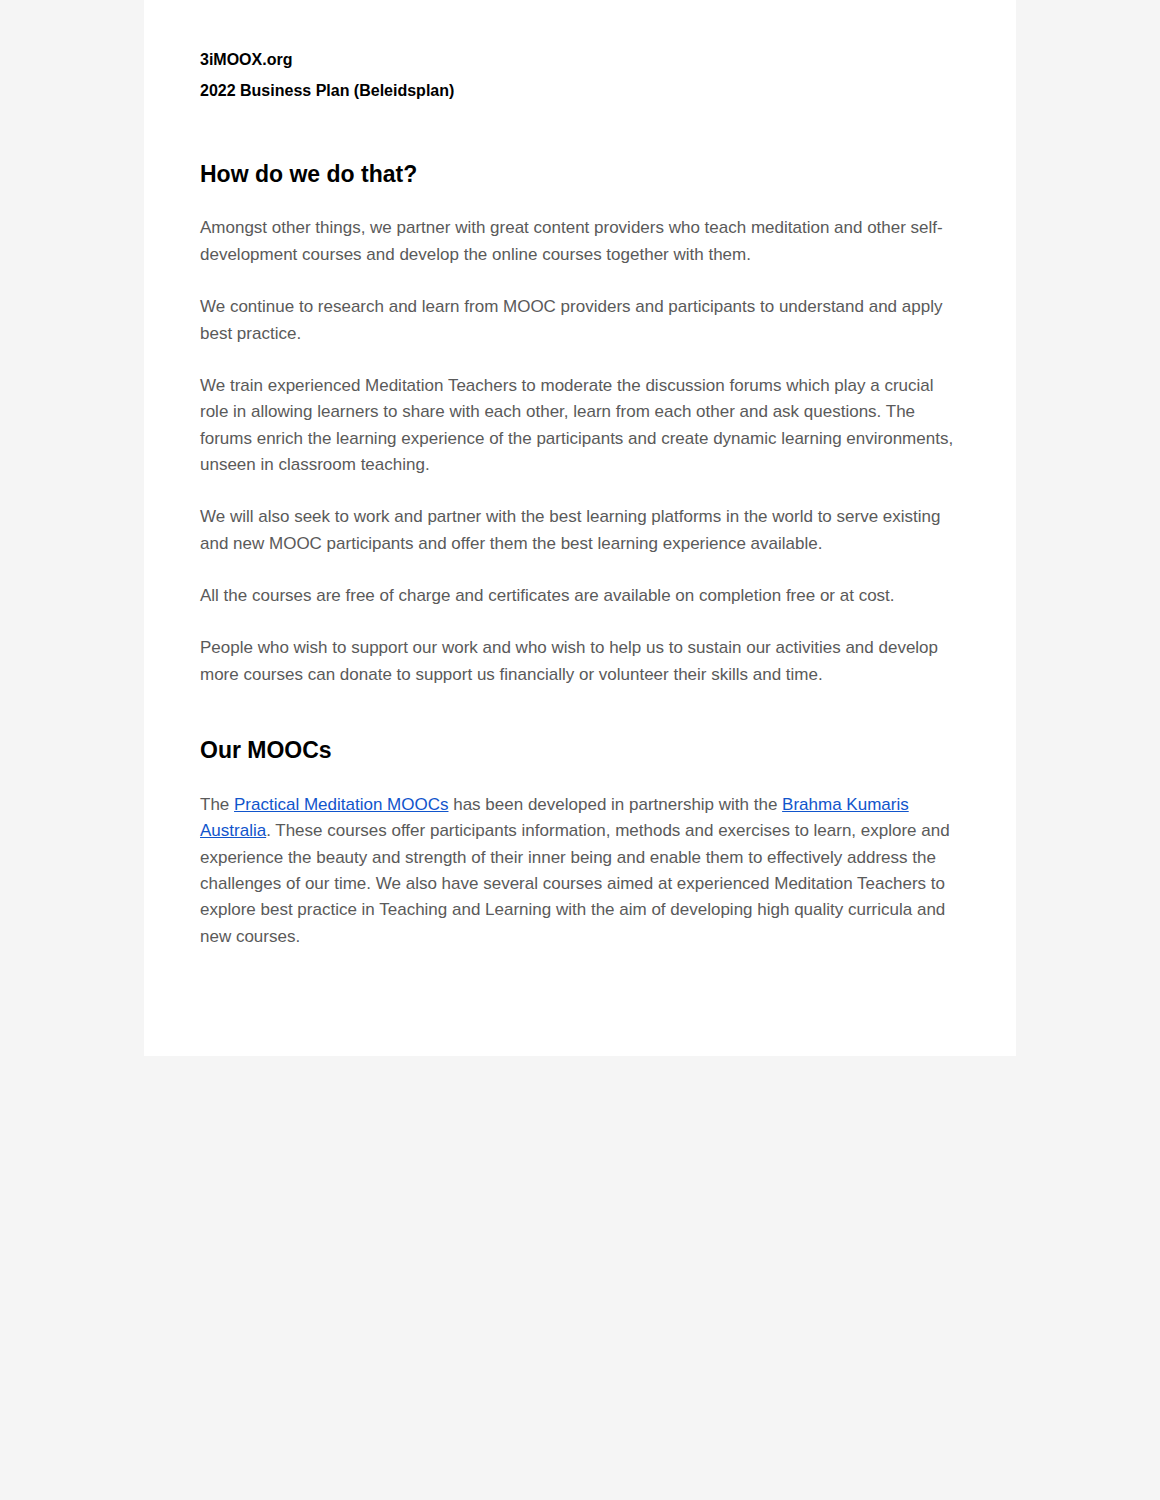3iMOOX.org
2022 Business Plan (Beleidsplan)
How do we do that?
Amongst other things, we partner with great content providers who teach meditation and other self-development courses and develop the online courses together with them.
We continue to research and learn from MOOC providers and participants to understand and apply best practice.
We train experienced Meditation Teachers to moderate the discussion forums which play a crucial role in allowing learners to share with each other, learn from each other and ask questions. The forums enrich the learning experience of the participants and create dynamic learning environments, unseen in classroom teaching.
We will also seek to work and partner with the best learning platforms in the world to serve existing and new MOOC participants and offer them the best learning experience available.
All the courses are free of charge and certificates are available on completion free or at cost.
People who wish to support our work and who wish to help us to sustain our activities and develop more courses can donate to support us financially or volunteer their skills and time.
Our MOOCs
The Practical Meditation MOOCs has been developed in partnership with the Brahma Kumaris Australia. These courses offer participants information, methods and exercises to learn, explore and experience the beauty and strength of their inner being and enable them to effectively address the challenges of our time. We also have several courses aimed at experienced Meditation Teachers to explore best practice in Teaching and Learning with the aim of developing high quality curricula and new courses.